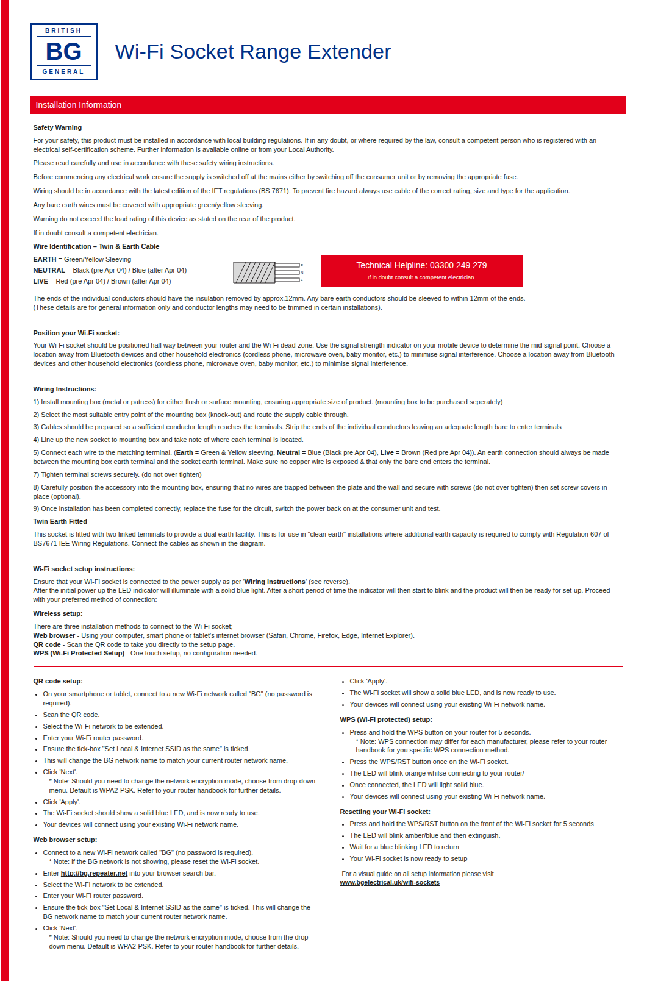BRITISH
BG
GENERAL
Wi-Fi Socket Range Extender
Installation Information
Safety Warning
For your safety, this product must be installed in accordance with local building regulations. If in any doubt, or where required by the law, consult a competent person who is registered with an electrical self-certification scheme. Further information is available online or from your Local Authority.
Please read carefully and use in accordance with these safety wiring instructions.
Before commencing any electrical work ensure the supply is switched off at the mains either by switching off the consumer unit or by removing the appropriate fuse.
Wiring should be in accordance with the latest edition of the IET regulations (BS 7671). To prevent fire hazard always use cable of the correct rating, size and type for the application.
Any bare earth wires must be covered with appropriate green/yellow sleeving.
Warning do not exceed the load rating of this device as stated on the rear of the product.
If in doubt consult a competent electrician.
Wire Identification – Twin & Earth Cable
EARTH = Green/Yellow Sleeving
NEUTRAL = Black (pre Apr 04) / Blue (after Apr 04)
LIVE = Red (pre Apr 04) / Brown (after Apr 04)
Twin and earth cable E N L
Technical Helpline: 03300 249 279 If in doubt consult a competent electrician.
The ends of the individual conductors should have the insulation removed by approx.12mm. Any bare earth conductors should be sleeved to within 12mm of the ends.
(These details are for general information only and conductor lengths may need to be trimmed in certain installations).
Position your Wi-Fi socket:
Your Wi-Fi socket should be positioned half way between your router and the Wi-Fi dead-zone. Use the signal strength indicator on your mobile device to determine the mid-signal point. Choose a location away from Bluetooth devices and other household electronics (cordless phone, microwave oven, baby monitor, etc.) to minimise signal interference. Choose a location away from Bluetooth devices and other household electronics (cordless phone, microwave oven, baby monitor, etc.) to minimise signal interference.
Wiring Instructions:
1) Install mounting box (metal or patress) for either flush or surface mounting, ensuring appropriate size of product. (mounting box to be purchased seperately)
2) Select the most suitable entry point of the mounting box (knock-out) and route the supply cable through.
3) Cables should be prepared so a sufficient conductor length reaches the terminals. Strip the ends of the individual conductors leaving an adequate length bare to enter terminals
4) Line up the new socket to mounting box and take note of where each terminal is located.
5) Connect each wire to the matching terminal. (Earth = Green & Yellow sleeving, Neutral = Blue (Black pre Apr 04), Live = Brown (Red pre Apr 04)). An earth connection should always be made between the mounting box earth terminal and the socket earth terminal. Make sure no copper wire is exposed & that only the bare end enters the terminal.
7) Tighten terminal screws securely. (do not over tighten)
8) Carefully position the accessory into the mounting box, ensuring that no wires are trapped between the plate and the wall and secure with screws (do not over tighten) then set screw covers in place (optional).
9) Once installation has been completed correctly, replace the fuse for the circuit, switch the power back on at the consumer unit and test.
Twin Earth Fitted
This socket is fitted with two linked terminals to provide a dual earth facility. This is for use in "clean earth" installations where additional earth capacity is required to comply with Regulation 607 of BS7671 IEE Wiring Regulations. Connect the cables as shown in the diagram.
Wi-Fi socket setup instructions:
Ensure that your Wi-Fi socket is connected to the power supply as per 'Wiring instructions' (see reverse).
After the initial power up the LED indicator will illuminate with a solid blue light. After a short period of time the indicator will then start to blink and the product will then be ready for set-up. Proceed with your preferred method of connection:
Wireless setup:
There are three installation methods to connect to the Wi-Fi socket;
Web browser - Using your computer, smart phone or tablet's internet browser (Safari, Chrome, Firefox, Edge, Internet Explorer).
QR code - Scan the QR code to take you directly to the setup page.
WPS (Wi-Fi Protected Setup) - One touch setup, no configuration needed.
QR code setup:
On your smartphone or tablet, connect to a new Wi-Fi network called "BG" (no password is required).
Scan the QR code.
Select the Wi-Fi network to be extended.
Enter your Wi-Fi router password.
Ensure the tick-box "Set Local & Internet SSID as the same" is ticked.
This will change the BG network name to match your current router network name.
Click 'Next'. * Note: Should you need to change the network encryption mode, choose from drop-down menu. Default is WPA2-PSK. Refer to your router handbook for further details.
Click 'Apply'.
The Wi-Fi socket should show a solid blue LED, and is now ready to use.
Your devices will connect using your existing Wi-Fi network name.
Web browser setup:
Connect to a new Wi-Fi network called "BG" (no password is required). * Note: if the BG network is not showing, please reset the Wi-Fi socket.
Enter http://bg.repeater.net into your browser search bar.
Select the Wi-Fi network to be extended.
Enter your Wi-Fi router password.
Ensure the tick-box "Set Local & Internet SSID as the same" is ticked. This will change the BG network name to match your current router network name.
Click 'Next'. * Note: Should you need to change the network encryption mode, choose from the drop-down menu. Default is WPA2-PSK. Refer to your router handbook for further details.
Click 'Apply'.
The Wi-Fi socket will show a solid blue LED, and is now ready to use.
Your devices will connect using your existing Wi-Fi network name.
WPS (Wi-Fi protected) setup:
Press and hold the WPS button on your router for 5 seconds. * Note: WPS connection may differ for each manufacturer, please refer to your router handbook for you specific WPS connection method.
Press the WPS/RST button once on the Wi-Fi socket.
The LED will blink orange whilse connecting to your router/
Once connected, the LED will light solid blue.
Your devices will connect using your existing Wi-Fi network name.
Resetting your Wi-Fi socket:
Press and hold the WPS/RST button on the front of the Wi-Fi socket for 5 seconds
The LED will blink amber/blue and then extinguish.
Wait for a blue blinking LED to return
Your Wi-Fi socket is now ready to setup
For a visual guide on all setup information please visit
www.bgelectrical.uk/wifi-sockets